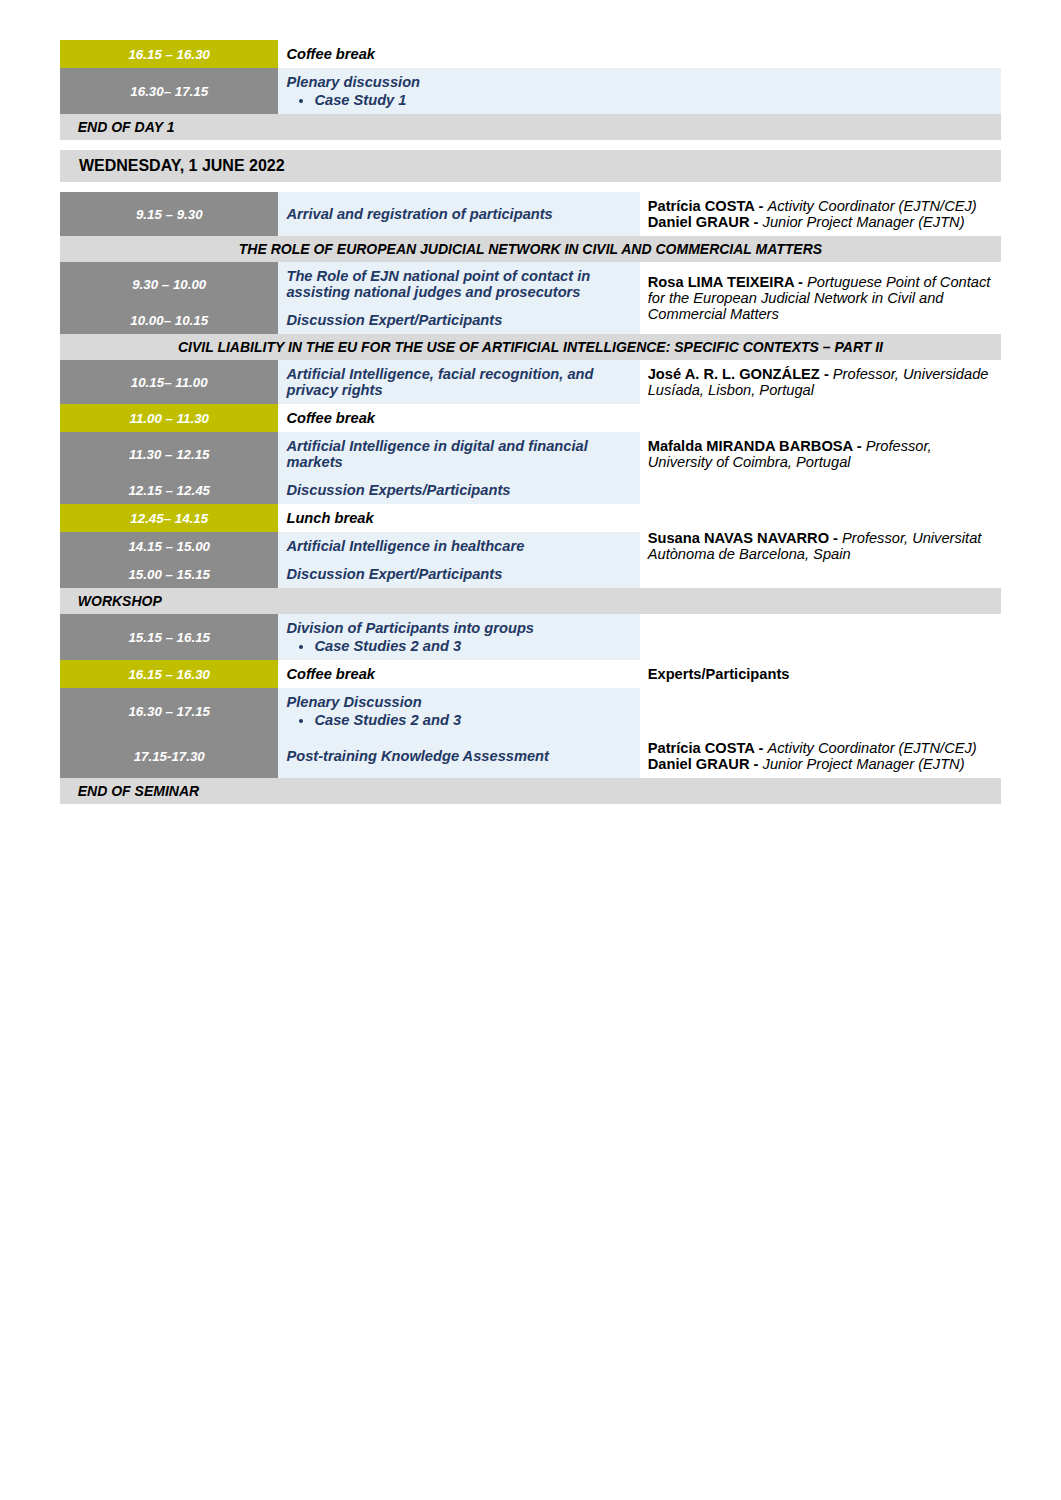| 16.15 – 16.30 | Coffee break |
| 16.30– 17.15 | Plenary discussion Case Study 1 |
| END OF DAY 1 |
| WEDNESDAY, 1 JUNE 2022 |
| 9.15 – 9.30 | Arrival and registration of participants | Patrícia COSTA - Activity Coordinator (EJTN/CEJ) Daniel GRAUR - Junior Project Manager (EJTN) |
| THE ROLE OF EUROPEAN JUDICIAL NETWORK IN CIVIL AND COMMERCIAL MATTERS |
| 9.30 – 10.00 | The Role of EJN national point of contact in assisting national judges and prosecutors | Rosa LIMA TEIXEIRA - Portuguese Point of Contact for the European Judicial Network in Civil and Commercial Matters |
| 10.00– 10.15 | Discussion Expert/Participants |
| CIVIL LIABILITY IN THE EU FOR THE USE OF ARTIFICIAL INTELLIGENCE: SPECIFIC CONTEXTS – PART II |
| 10.15– 11.00 | Artificial Intelligence, facial recognition, and privacy rights | José A. R. L. GONZÁLEZ - Professor, Universidade Lusíada, Lisbon, Portugal |
| 11.00 – 11.30 | Coffee break | Mafalda MIRANDA BARBOSA - Professor, University of Coimbra, Portugal |
| 11.30 – 12.15 | Artificial Intelligence in digital and financial markets |
| 12.15 – 12.45 | Discussion Experts/Participants |
| 12.45– 14.15 | Lunch break | Susana NAVAS NAVARRO - Professor, Universitat Autònoma de Barcelona, Spain |
| 14.15 – 15.00 | Artificial Intelligence in healthcare |
| 15.00 – 15.15 | Discussion Expert/Participants |
| WORKSHOP |
| 15.15 – 16.15 | Division of Participants into groups Case Studies 2 and 3 | Experts/Participants |
| 16.15 – 16.30 | Coffee break |
| 16.30 – 17.15 | Plenary Discussion Case Studies 2 and 3 |
| 17.15-17.30 | Post-training Knowledge Assessment | Patrícia COSTA - Activity Coordinator (EJTN/CEJ) Daniel GRAUR - Junior Project Manager (EJTN) |
| END OF SEMINAR |